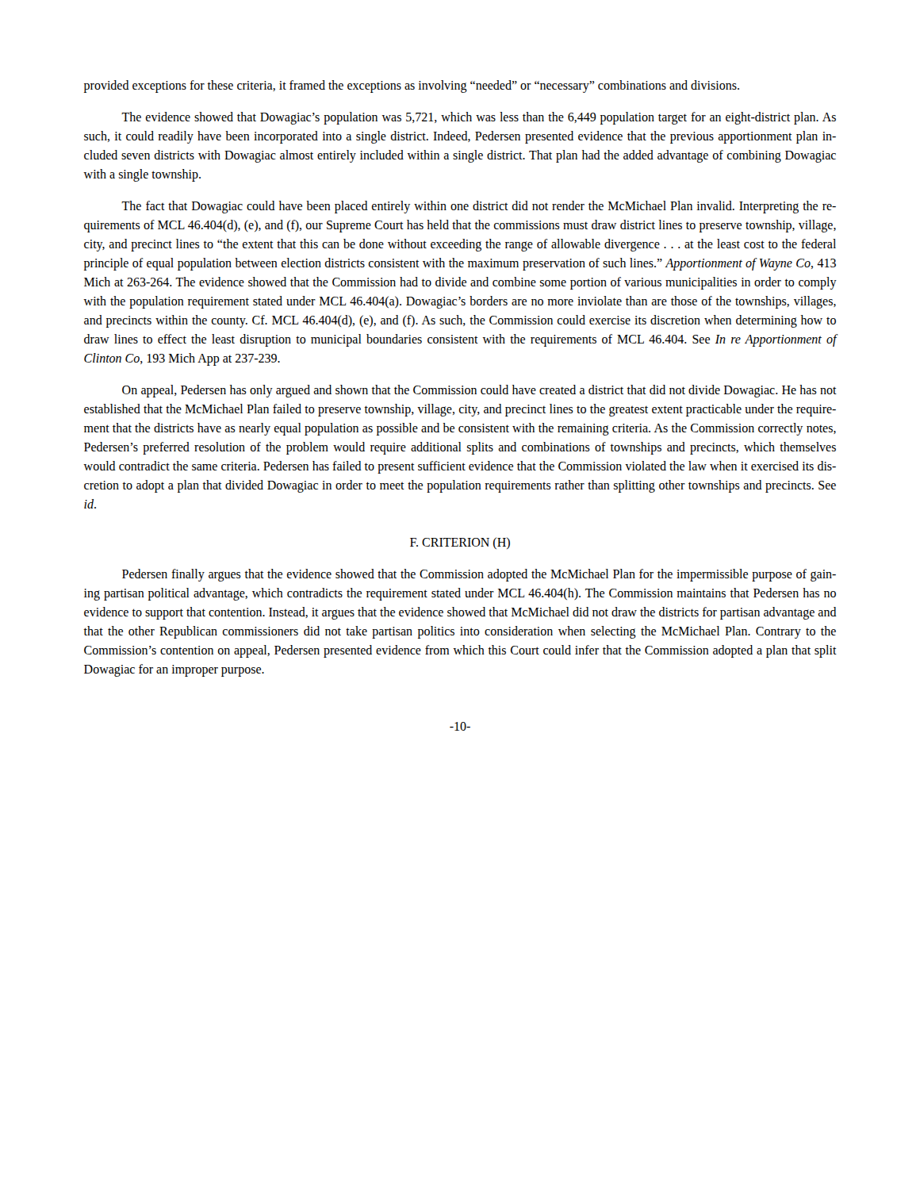provided exceptions for these criteria, it framed the exceptions as involving “needed” or “necessary” combinations and divisions.
The evidence showed that Dowagiac’s population was 5,721, which was less than the 6,449 population target for an eight-district plan. As such, it could readily have been incorporated into a single district. Indeed, Pedersen presented evidence that the previous apportionment plan included seven districts with Dowagiac almost entirely included within a single district. That plan had the added advantage of combining Dowagiac with a single township.
The fact that Dowagiac could have been placed entirely within one district did not render the McMichael Plan invalid. Interpreting the requirements of MCL 46.404(d), (e), and (f), our Supreme Court has held that the commissions must draw district lines to preserve township, village, city, and precinct lines to “the extent that this can be done without exceeding the range of allowable divergence . . . at the least cost to the federal principle of equal population between election districts consistent with the maximum preservation of such lines.” Apportionment of Wayne Co, 413 Mich at 263-264. The evidence showed that the Commission had to divide and combine some portion of various municipalities in order to comply with the population requirement stated under MCL 46.404(a). Dowagiac’s borders are no more inviolate than are those of the townships, villages, and precincts within the county. Cf. MCL 46.404(d), (e), and (f). As such, the Commission could exercise its discretion when determining how to draw lines to effect the least disruption to municipal boundaries consistent with the requirements of MCL 46.404. See In re Apportionment of Clinton Co, 193 Mich App at 237-239.
On appeal, Pedersen has only argued and shown that the Commission could have created a district that did not divide Dowagiac. He has not established that the McMichael Plan failed to preserve township, village, city, and precinct lines to the greatest extent practicable under the requirement that the districts have as nearly equal population as possible and be consistent with the remaining criteria. As the Commission correctly notes, Pedersen’s preferred resolution of the problem would require additional splits and combinations of townships and precincts, which themselves would contradict the same criteria. Pedersen has failed to present sufficient evidence that the Commission violated the law when it exercised its discretion to adopt a plan that divided Dowagiac in order to meet the population requirements rather than splitting other townships and precincts. See id.
F. CRITERION (H)
Pedersen finally argues that the evidence showed that the Commission adopted the McMichael Plan for the impermissible purpose of gaining partisan political advantage, which contradicts the requirement stated under MCL 46.404(h). The Commission maintains that Pedersen has no evidence to support that contention. Instead, it argues that the evidence showed that McMichael did not draw the districts for partisan advantage and that the other Republican commissioners did not take partisan politics into consideration when selecting the McMichael Plan. Contrary to the Commission’s contention on appeal, Pedersen presented evidence from which this Court could infer that the Commission adopted a plan that split Dowagiac for an improper purpose.
-10-